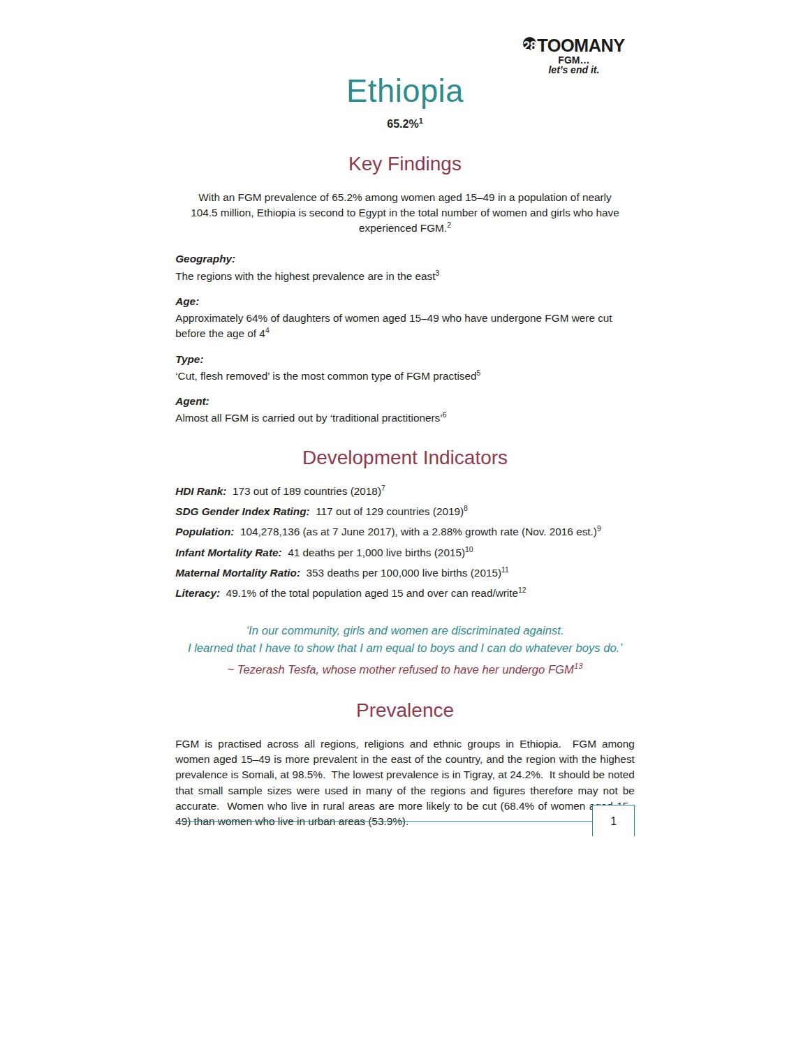28 TOOMANY
FGM…let’s end it.
Ethiopia
65.2%1
Key Findings
With an FGM prevalence of 65.2% among women aged 15–49 in a population of nearly 104.5 million, Ethiopia is second to Egypt in the total number of women and girls who have experienced FGM.2
Geography:
The regions with the highest prevalence are in the east3
Age:
Approximately 64% of daughters of women aged 15–49 who have undergone FGM were cut before the age of 44
Type:
‘Cut, flesh removed’ is the most common type of FGM practised5
Agent:
Almost all FGM is carried out by ‘traditional practitioners’6
Development Indicators
HDI Rank: 173 out of 189 countries (2018)7
SDG Gender Index Rating: 117 out of 129 countries (2019)8
Population: 104,278,136 (as at 7 June 2017), with a 2.88% growth rate (Nov. 2016 est.)9
Infant Mortality Rate: 41 deaths per 1,000 live births (2015)10
Maternal Mortality Ratio: 353 deaths per 100,000 live births (2015)11
Literacy: 49.1% of the total population aged 15 and over can read/write12
‘In our community, girls and women are discriminated against.
I learned that I have to show that I am equal to boys and I can do whatever boys do.’ ~ Tezerash Tesfa, whose mother refused to have her undergo FGM13
Prevalence
FGM is practised across all regions, religions and ethnic groups in Ethiopia. FGM among women aged 15–49 is more prevalent in the east of the country, and the region with the highest prevalence is Somali, at 98.5%. The lowest prevalence is in Tigray, at 24.2%. It should be noted that small sample sizes were used in many of the regions and figures therefore may not be accurate. Women who live in rural areas are more likely to be cut (68.4% of women aged 15–49) than women who live in urban areas (53.9%).
1